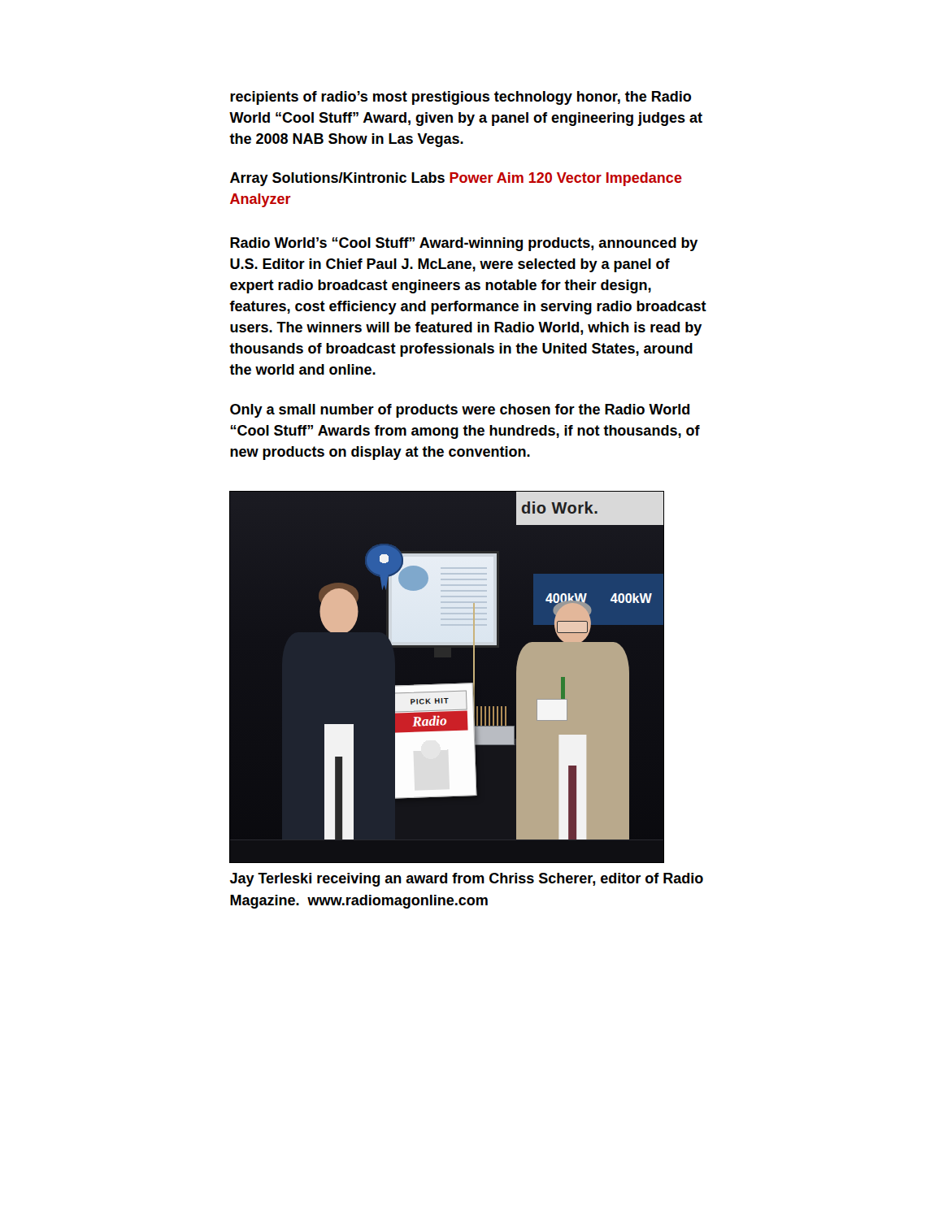recipients of radio’s most prestigious technology honor, the Radio World “Cool Stuff” Award, given by a panel of engineering judges at the 2008 NAB Show in Las Vegas.
Array Solutions/Kintronic Labs Power Aim 120 Vector Impedance Analyzer
Radio World’s “Cool Stuff” Award-winning products, announced by U.S. Editor in Chief Paul J. McLane, were selected by a panel of expert radio broadcast engineers as notable for their design, features, cost efficiency and performance in serving radio broadcast users. The winners will be featured in Radio World, which is read by thousands of broadcast professionals in the United States, around the world and online.
Only a small number of products were chosen for the Radio World “Cool Stuff” Awards from among the hundreds, if not thousands, of new products on display at the convention.
dio Work.
400kW 400kW
PICK HIT
Radio
Jay Terleski receiving an award from Chriss Scherer, editor of Radio Magazine. www.radiomagonline.com